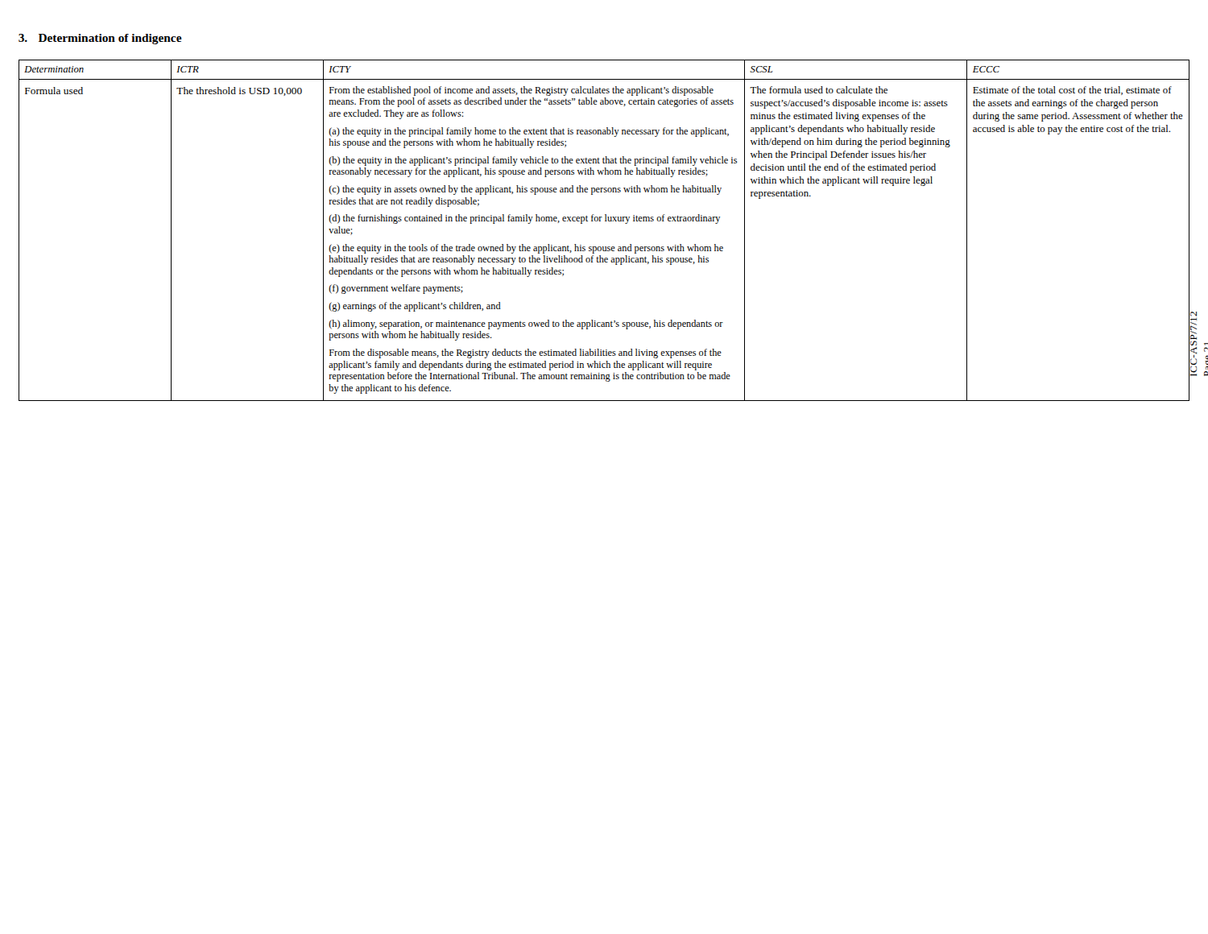3. Determination of indigence
| Determination | ICTR | ICTY | SCSL | ECCC |
| --- | --- | --- | --- | --- |
| Formula used | The threshold is USD 10,000 | From the established pool of income and assets, the Registry calculates the applicant’s disposable means. From the pool of assets as described under the “assets” table above, certain categories of assets are excluded. They are as follows: (a) the equity in the principal family home to the extent that is reasonably necessary for the applicant, his spouse and the persons with whom he habitually resides; (b) the equity in the applicant’s principal family vehicle to the extent that the principal family vehicle is reasonably necessary for the applicant, his spouse and persons with whom he habitually resides; (c) the equity in assets owned by the applicant, his spouse and the persons with whom he habitually resides that are not readily disposable; (d) the furnishings contained in the principal family home, except for luxury items of extraordinary value; (e) the equity in the tools of the trade owned by the applicant, his spouse and persons with whom he habitually resides that are reasonably necessary to the livelihood of the applicant, his spouse, his dependants or the persons with whom he habitually resides; (f) government welfare payments; (g) earnings of the applicant’s children, and (h) alimony, separation, or maintenance payments owed to the applicant’s spouse, his dependants or persons with whom he habitually resides. From the disposable means, the Registry deducts the estimated liabilities and living expenses of the applicant’s family and dependants during the estimated period in which the applicant will require representation before the International Tribunal. The amount remaining is the contribution to be made by the applicant to his defence. | The formula used to calculate the suspect’s/accused’s disposable income is: assets minus the estimated living expenses of the applicant’s dependants who habitually reside with/depend on him during the period beginning when the Principal Defender issues his/her decision until the end of the estimated period within which the applicant will require legal representation. | Estimate of the total cost of the trial, estimate of the assets and earnings of the charged person during the same period. Assessment of whether the accused is able to pay the entire cost of the trial. |
ICC-ASP/7/12 Page 21